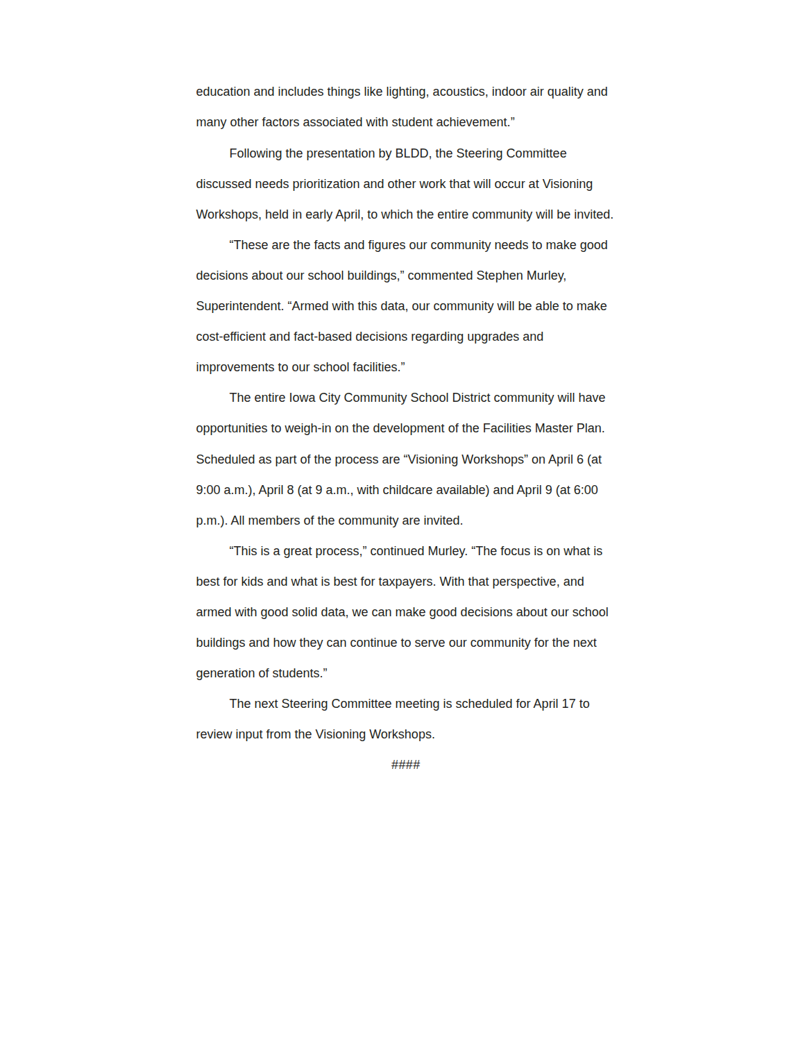education and includes things like lighting, acoustics, indoor air quality and many other factors associated with student achievement.”
Following the presentation by BLDD, the Steering Committee discussed needs prioritization and other work that will occur at Visioning Workshops, held in early April, to which the entire community will be invited.
“These are the facts and figures our community needs to make good decisions about our school buildings,” commented Stephen Murley, Superintendent. “Armed with this data, our community will be able to make cost-efficient and fact-based decisions regarding upgrades and improvements to our school facilities.”
The entire Iowa City Community School District community will have opportunities to weigh-in on the development of the Facilities Master Plan. Scheduled as part of the process are “Visioning Workshops” on April 6 (at 9:00 a.m.), April 8 (at 9 a.m., with childcare available) and April 9 (at 6:00 p.m.). All members of the community are invited.
“This is a great process,” continued Murley. “The focus is on what is best for kids and what is best for taxpayers. With that perspective, and armed with good solid data, we can make good decisions about our school buildings and how they can continue to serve our community for the next generation of students.”
The next Steering Committee meeting is scheduled for April 17 to review input from the Visioning Workshops.
####